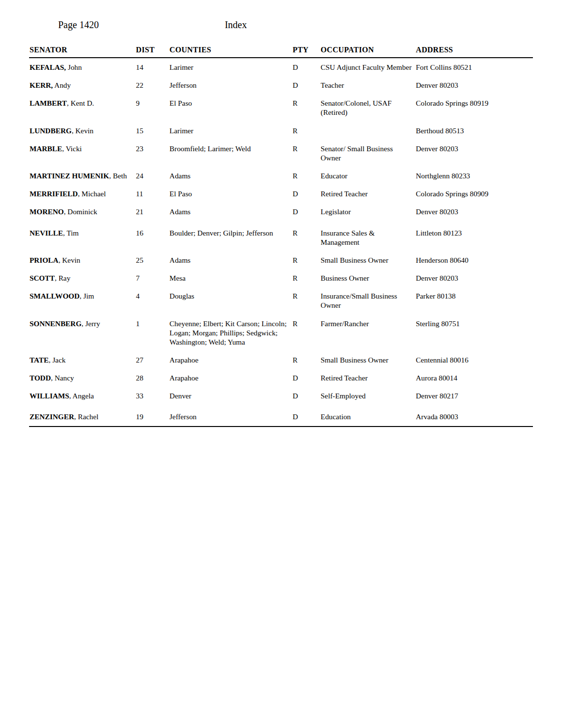Page 1420 Index
| SENATOR | DIST | COUNTIES | PTY | OCCUPATION | ADDRESS |
| --- | --- | --- | --- | --- | --- |
| KEFALAS, John | 14 | Larimer | D | CSU Adjunct Faculty Member | Fort Collins 80521 |
| KERR, Andy | 22 | Jefferson | D | Teacher | Denver 80203 |
| LAMBERT , Kent D. | 9 | El Paso | R | Senator/Colonel, USAF (Retired) | Colorado Springs 80919 |
| LUNDBERG , Kevin | 15 | Larimer | R | | Berthoud 80513 |
| MARBLE , Vicki | 23 | Broomfield; Larimer; Weld | R | Senator/ Small Business Owner | Denver 80203 |
| MARTINEZ HUMENIK , Beth | 24 | Adams | R | Educator | Northglenn 80233 |
| MERRIFIELD , Michael | 11 | El Paso | D | Retired Teacher | Colorado Springs 80909 |
| MORENO , Dominick | 21 | Adams | D | Legislator | Denver 80203 |
| NEVILLE , Tim | 16 | Boulder; Denver; Gilpin; Jefferson | R | Insurance Sales & Management | Littleton 80123 |
| PRIOLA , Kevin | 25 | Adams | R | Small Business Owner | Henderson 80640 |
| SCOTT , Ray | 7 | Mesa | R | Business Owner | Denver 80203 |
| SMALLWOOD , Jim | 4 | Douglas | R | Insurance/Small Business Owner | Parker 80138 |
| SONNENBERG , Jerry | 1 | Cheyenne; Elbert; Kit Carson; Lincoln; Logan; Morgan; Phillips; Sedgwick; Washington; Weld; Yuma | R | Farmer/Rancher | Sterling 80751 |
| TATE , Jack | 27 | Arapahoe | R | Small Business Owner | Centennial 80016 |
| TODD , Nancy | 28 | Arapahoe | D | Retired Teacher | Aurora 80014 |
| WILLIAMS , Angela | 33 | Denver | D | Self-Employed | Denver 80217 |
| ZENZINGER , Rachel | 19 | Jefferson | D | Education | Arvada 80003 |